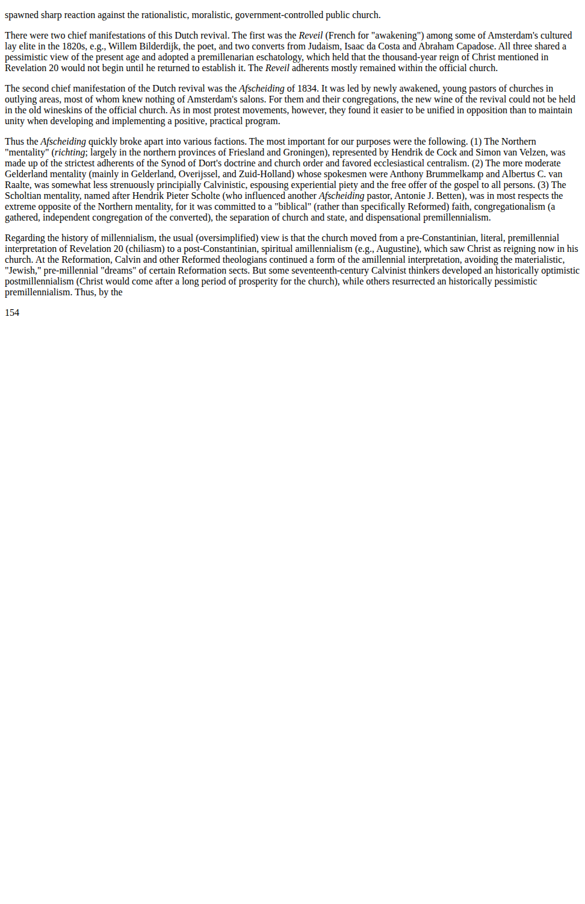spawned sharp reaction against the rationalistic, moralistic, government-controlled public church.
There were two chief manifestations of this Dutch revival. The first was the Reveil (French for "awakening") among some of Amsterdam's cultured lay elite in the 1820s, e.g., Willem Bilderdijk, the poet, and two converts from Judaism, Isaac da Costa and Abraham Capadose. All three shared a pessimistic view of the present age and adopted a premillenarian eschatology, which held that the thousand-year reign of Christ mentioned in Revelation 20 would not begin until he returned to establish it. The Reveil adherents mostly remained within the official church.
The second chief manifestation of the Dutch revival was the Afscheiding of 1834. It was led by newly awakened, young pastors of churches in outlying areas, most of whom knew nothing of Amsterdam's salons. For them and their congregations, the new wine of the revival could not be held in the old wineskins of the official church. As in most protest movements, however, they found it easier to be unified in opposition than to maintain unity when developing and implementing a positive, practical program.
Thus the Afscheiding quickly broke apart into various factions. The most important for our purposes were the following. (1) The Northern "mentality" (richting; largely in the northern provinces of Friesland and Groningen), represented by Hendrik de Cock and Simon van Velzen, was made up of the strictest adherents of the Synod of Dort's doctrine and church order and favored ecclesiastical centralism. (2) The more moderate Gelderland mentality (mainly in Gelderland, Overijssel, and Zuid-Holland) whose spokesmen were Anthony Brummelkamp and Albertus C. van Raalte, was somewhat less strenuously principially Calvinistic, espousing experiential piety and the free offer of the gospel to all persons. (3) The Scholtian mentality, named after Hendrik Pieter Scholte (who influenced another Afscheiding pastor, Antonie J. Betten), was in most respects the extreme opposite of the Northern mentality, for it was committed to a "biblical" (rather than specifically Reformed) faith, congregationalism (a gathered, independent congregation of the converted), the separation of church and state, and dispensational premillennialism.
Regarding the history of millennialism, the usual (oversimplified) view is that the church moved from a pre-Constantinian, literal, premillennial interpretation of Revelation 20 (chiliasm) to a post-Constantinian, spiritual amillennialism (e.g., Augustine), which saw Christ as reigning now in his church. At the Reformation, Calvin and other Reformed theologians continued a form of the amillennial interpretation, avoiding the materialistic, "Jewish," pre-millennial "dreams" of certain Reformation sects. But some seventeenth-century Calvinist thinkers developed an historically optimistic postmillennialism (Christ would come after a long period of prosperity for the church), while others resurrected an historically pessimistic premillennialism. Thus, by the
154